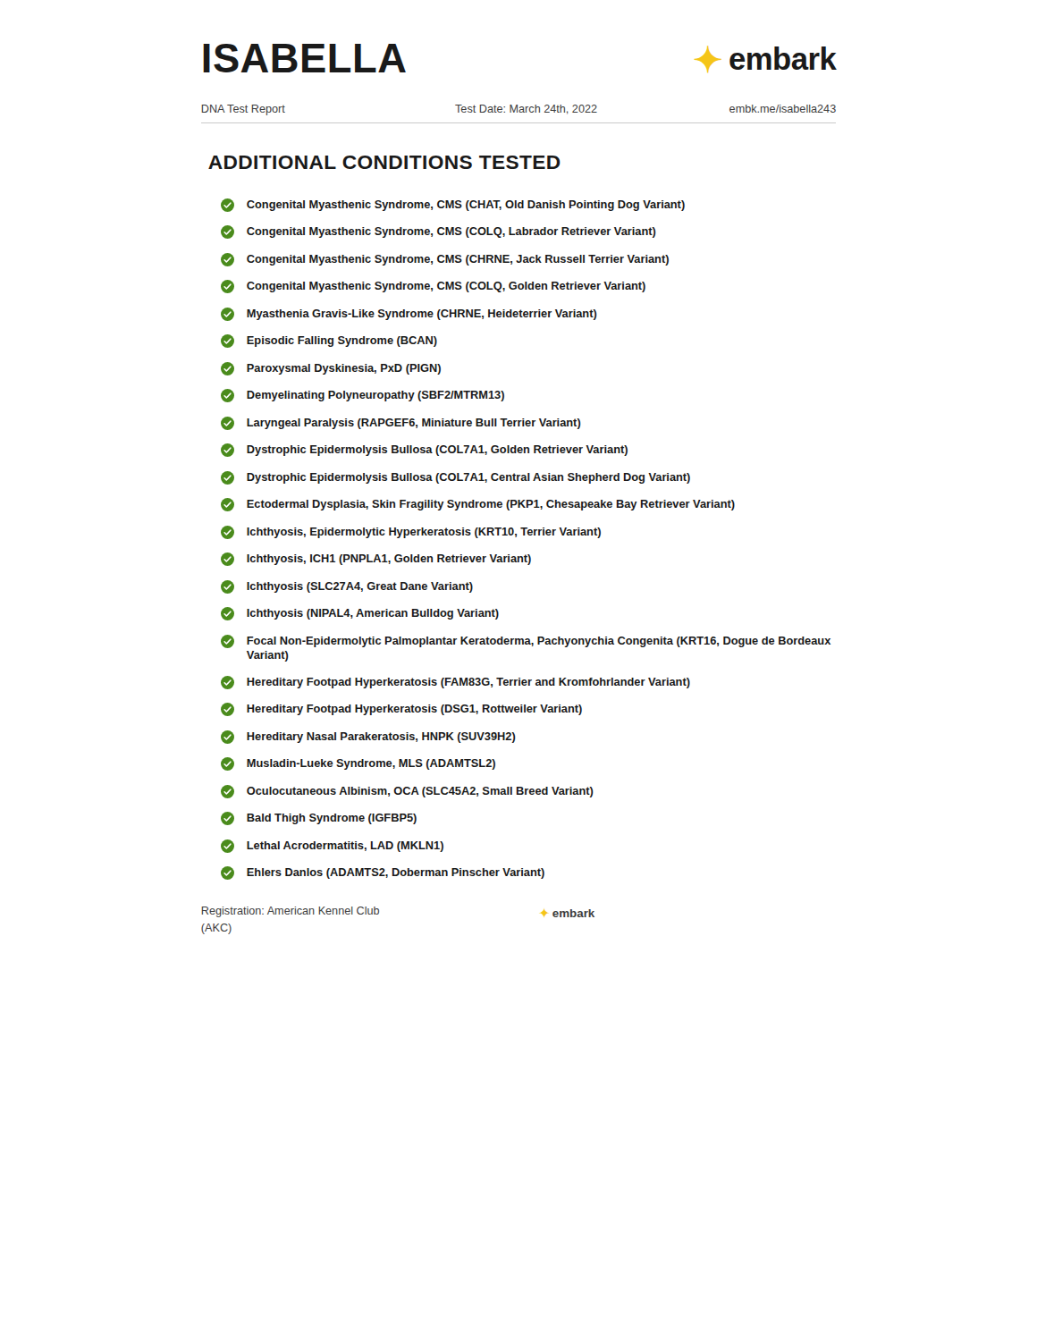ISABELLA
✦embark
DNA Test Report Test Date: March 24th, 2022 embk.me/isabella243
ADDITIONAL CONDITIONS TESTED
Congenital Myasthenic Syndrome, CMS (CHAT, Old Danish Pointing Dog Variant)
Congenital Myasthenic Syndrome, CMS (COLQ, Labrador Retriever Variant)
Congenital Myasthenic Syndrome, CMS (CHRNE, Jack Russell Terrier Variant)
Congenital Myasthenic Syndrome, CMS (COLQ, Golden Retriever Variant)
Myasthenia Gravis-Like Syndrome (CHRNE, Heideterrier Variant)
Episodic Falling Syndrome (BCAN)
Paroxysmal Dyskinesia, PxD (PIGN)
Demyelinating Polyneuropathy (SBF2/MTRM13)
Laryngeal Paralysis (RAPGEF6, Miniature Bull Terrier Variant)
Dystrophic Epidermolysis Bullosa (COL7A1, Golden Retriever Variant)
Dystrophic Epidermolysis Bullosa (COL7A1, Central Asian Shepherd Dog Variant)
Ectodermal Dysplasia, Skin Fragility Syndrome (PKP1, Chesapeake Bay Retriever Variant)
Ichthyosis, Epidermolytic Hyperkeratosis (KRT10, Terrier Variant)
Ichthyosis, ICH1 (PNPLA1, Golden Retriever Variant)
Ichthyosis (SLC27A4, Great Dane Variant)
Ichthyosis (NIPAL4, American Bulldog Variant)
Focal Non-Epidermolytic Palmoplantar Keratoderma, Pachyonychia Congenita (KRT16, Dogue de Bordeaux Variant)
Hereditary Footpad Hyperkeratosis (FAM83G, Terrier and Kromfohrlander Variant)
Hereditary Footpad Hyperkeratosis (DSG1, Rottweiler Variant)
Hereditary Nasal Parakeratosis, HNPK (SUV39H2)
Musladin-Lueke Syndrome, MLS (ADAMTSL2)
Oculocutaneous Albinism, OCA (SLC45A2, Small Breed Variant)
Bald Thigh Syndrome (IGFBP5)
Lethal Acrodermatitis, LAD (MKLN1)
Ehlers Danlos (ADAMTS2, Doberman Pinscher Variant)
Registration: American Kennel Club
(AKC)
✦embark